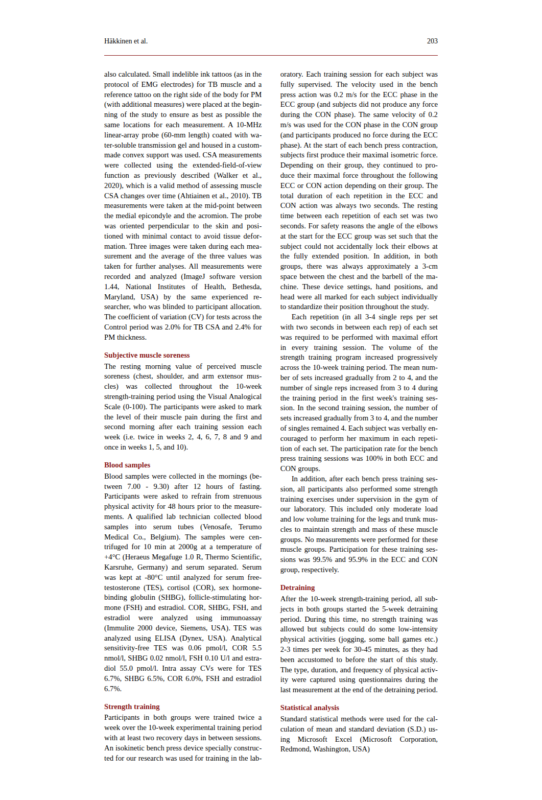Häkkinen et al. 203
also calculated. Small indelible ink tattoos (as in the protocol of EMG electrodes) for TB muscle and a reference tattoo on the right side of the body for PM (with additional measures) were placed at the beginning of the study to ensure as best as possible the same locations for each measurement. A 10-MHz linear-array probe (60-mm length) coated with water-soluble transmission gel and housed in a custom-made convex support was used. CSA measurements were collected using the extended-field-of-view function as previously described (Walker et al., 2020), which is a valid method of assessing muscle CSA changes over time (Ahtiainen et al., 2010). TB measurements were taken at the mid-point between the medial epicondyle and the acromion. The probe was oriented perpendicular to the skin and positioned with minimal contact to avoid tissue deformation. Three images were taken during each measurement and the average of the three values was taken for further analyses. All measurements were recorded and analyzed (ImageJ software version 1.44, National Institutes of Health, Bethesda, Maryland, USA) by the same experienced researcher, who was blinded to participant allocation. The coefficient of variation (CV) for tests across the Control period was 2.0% for TB CSA and 2.4% for PM thickness.
Subjective muscle soreness
The resting morning value of perceived muscle soreness (chest, shoulder, and arm extensor muscles) was collected throughout the 10-week strength-training period using the Visual Analogical Scale (0-100). The participants were asked to mark the level of their muscle pain during the first and second morning after each training session each week (i.e. twice in weeks 2, 4, 6, 7, 8 and 9 and once in weeks 1, 5, and 10).
Blood samples
Blood samples were collected in the mornings (between 7.00 - 9.30) after 12 hours of fasting. Participants were asked to refrain from strenuous physical activity for 48 hours prior to the measurements. A qualified lab technician collected blood samples into serum tubes (Venosafe, Terumo Medical Co., Belgium). The samples were centrifuged for 10 min at 2000g at a temperature of +4°C (Heraeus Megafuge 1.0 R, Thermo Scientific, Karsruhe, Germany) and serum separated. Serum was kept at -80°C until analyzed for serum free-testosterone (TES), cortisol (COR), sex hormone-binding globulin (SHBG), follicle-stimulating hormone (FSH) and estradiol. COR, SHBG, FSH, and estradiol were analyzed using immunoassay (Immulite 2000 device, Siemens, USA). TES was analyzed using ELISA (Dynex, USA). Analytical sensitivity-free TES was 0.06 pmol/l, COR 5.5 nmol/l, SHBG 0.02 nmol/l, FSH 0.10 U/l and estradiol 55.0 pmol/l. Intra assay CVs were for TES 6.7%, SHBG 6.5%, COR 6.0%, FSH and estradiol 6.7%.
Strength training
Participants in both groups were trained twice a week over the 10-week experimental training period with at least two recovery days in between sessions. An isokinetic bench press device specially constructed for our research was used for training in the laboratory. Each training session for each subject was fully supervised. The velocity used in the bench press action was 0.2 m/s for the ECC phase in the ECC group (and subjects did not produce any force during the CON phase). The same velocity of 0.2 m/s was used for the CON phase in the CON group (and participants produced no force during the ECC phase). At the start of each bench press contraction, subjects first produce their maximal isometric force. Depending on their group, they continued to produce their maximal force throughout the following ECC or CON action depending on their group. The total duration of each repetition in the ECC and CON action was always two seconds. The resting time between each repetition of each set was two seconds. For safety reasons the angle of the elbows at the start for the ECC group was set such that the subject could not accidentally lock their elbows at the fully extended position. In addition, in both groups, there was always approximately a 3-cm space between the chest and the barbell of the machine. These device settings, hand positions, and head were all marked for each subject individually to standardize their position throughout the study.
Each repetition (in all 3-4 single reps per set with two seconds in between each rep) of each set was required to be performed with maximal effort in every training session. The volume of the strength training program increased progressively across the 10-week training period. The mean number of sets increased gradually from 2 to 4, and the number of single reps increased from 3 to 4 during the training period in the first week's training session. In the second training session, the number of sets increased gradually from 3 to 4, and the number of singles remained 4. Each subject was verbally encouraged to perform her maximum in each repetition of each set. The participation rate for the bench press training sessions was 100% in both ECC and CON groups.
In addition, after each bench press training session, all participants also performed some strength training exercises under supervision in the gym of our laboratory. This included only moderate load and low volume training for the legs and trunk muscles to maintain strength and mass of these muscle groups. No measurements were performed for these muscle groups. Participation for these training sessions was 99.5% and 95.9% in the ECC and CON group, respectively.
Detraining
After the 10-week strength-training period, all subjects in both groups started the 5-week detraining period. During this time, no strength training was allowed but subjects could do some low-intensity physical activities (jogging, some ball games etc.) 2-3 times per week for 30-45 minutes, as they had been accustomed to before the start of this study. The type, duration, and frequency of physical activity were captured using questionnaires during the last measurement at the end of the detraining period.
Statistical analysis
Standard statistical methods were used for the calculation of mean and standard deviation (S.D.) using Microsoft Excel (Microsoft Corporation, Redmond, Washington, USA)